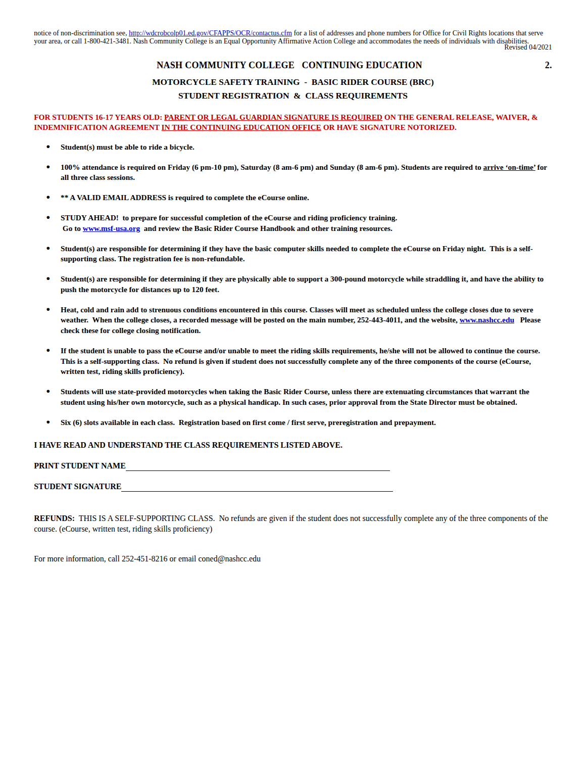notice of non-discrimination see, http://wdcrobcolp01.ed.gov/CFAPPS/OCR/contactus.cfm for a list of addresses and phone numbers for Office for Civil Rights locations that serve your area, or call 1-800-421-3481. Nash Community College is an Equal Opportunity Affirmative Action College and accommodates the needs of individuals with disabilities.
Revised 04/2021
2. NASH COMMUNITY COLLEGE CONTINUING EDUCATION
MOTORCYCLE SAFETY TRAINING - BASIC RIDER COURSE (BRC)
STUDENT REGISTRATION & CLASS REQUIREMENTS
FOR STUDENTS 16-17 YEARS OLD: PARENT OR LEGAL GUARDIAN SIGNATURE IS REQUIRED ON THE GENERAL RELEASE, WAIVER, & INDEMNIFICATION AGREEMENT IN THE CONTINUING EDUCATION OFFICE OR HAVE SIGNATURE NOTORIZED.
Student(s) must be able to ride a bicycle.
100% attendance is required on Friday (6 pm-10 pm), Saturday (8 am-6 pm) and Sunday (8 am-6 pm). Students are required to arrive ‘on-time’ for all three class sessions.
** A VALID EMAIL ADDRESS is required to complete the eCourse online.
STUDY AHEAD! to prepare for successful completion of the eCourse and riding proficiency training.
Go to www.msf-usa.org and review the Basic Rider Course Handbook and other training resources.
Student(s) are responsible for determining if they have the basic computer skills needed to complete the eCourse on Friday night. This is a self-supporting class. The registration fee is non-refundable.
Student(s) are responsible for determining if they are physically able to support a 300-pound motorcycle while straddling it, and have the ability to push the motorcycle for distances up to 120 feet.
Heat, cold and rain add to strenuous conditions encountered in this course. Classes will meet as scheduled unless the college closes due to severe weather. When the college closes, a recorded message will be posted on the main number, 252-443-4011, and the website, www.nashcc.edu Please check these for college closing notification.
If the student is unable to pass the eCourse and/or unable to meet the riding skills requirements, he/she will not be allowed to continue the course. This is a self-supporting class. No refund is given if student does not successfully complete any of the three components of the course (eCourse, written test, riding skills proficiency).
Students will use state-provided motorcycles when taking the Basic Rider Course, unless there are extenuating circumstances that warrant the student using his/her own motorcycle, such as a physical handicap. In such cases, prior approval from the State Director must be obtained.
Six (6) slots available in each class. Registration based on first come / first serve, preregistration and prepayment.
I HAVE READ AND UNDERSTAND THE CLASS REQUIREMENTS LISTED ABOVE.
PRINT STUDENT NAME
STUDENT SIGNATURE
REFUNDS: THIS IS A SELF-SUPPORTING CLASS. No refunds are given if the student does not successfully complete any of the three components of the course. (eCourse, written test, riding skills proficiency)
For more information, call 252-451-8216 or email coned@nashcc.edu